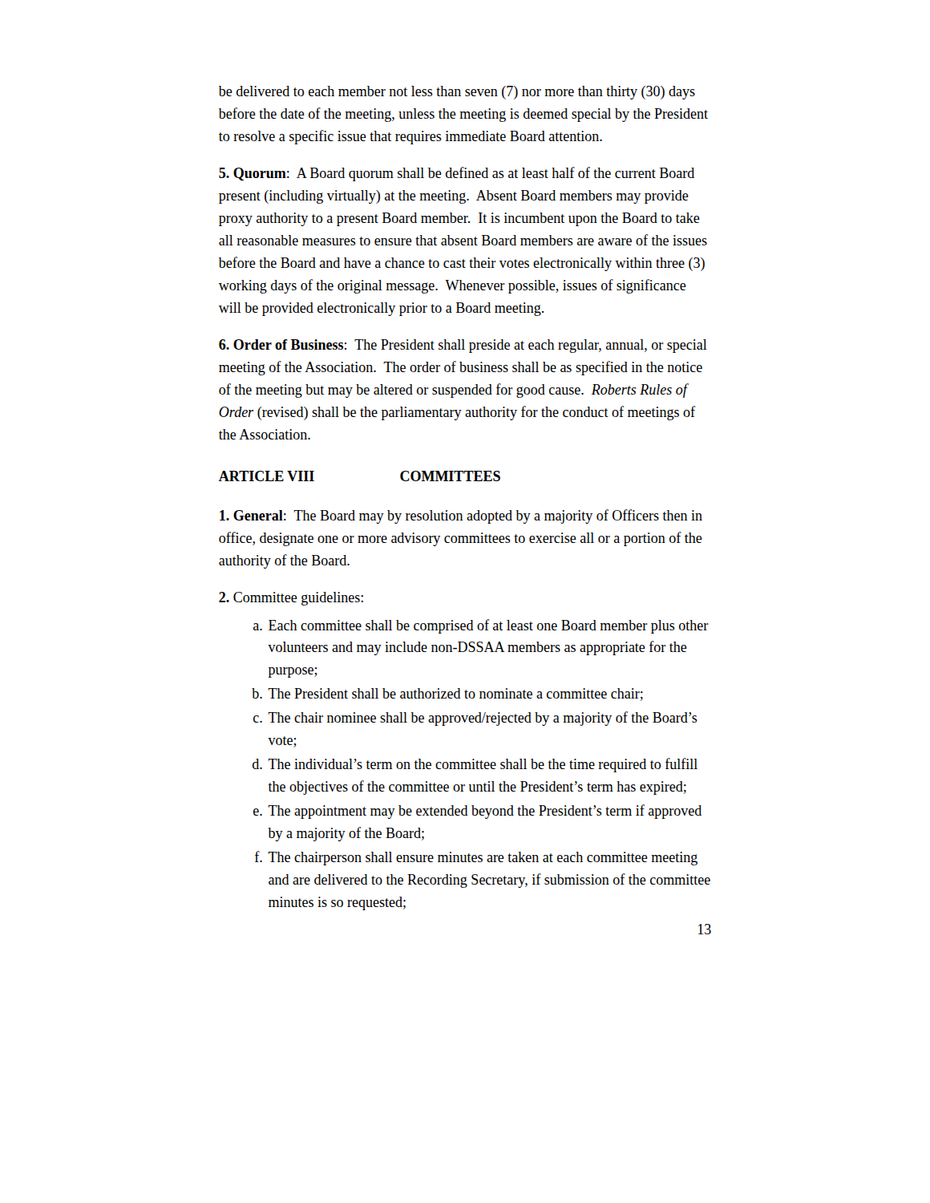be delivered to each member not less than seven (7) nor more than thirty (30) days before the date of the meeting, unless the meeting is deemed special by the President to resolve a specific issue that requires immediate Board attention.
5. Quorum: A Board quorum shall be defined as at least half of the current Board present (including virtually) at the meeting. Absent Board members may provide proxy authority to a present Board member. It is incumbent upon the Board to take all reasonable measures to ensure that absent Board members are aware of the issues before the Board and have a chance to cast their votes electronically within three (3) working days of the original message. Whenever possible, issues of significance will be provided electronically prior to a Board meeting.
6. Order of Business: The President shall preside at each regular, annual, or special meeting of the Association. The order of business shall be as specified in the notice of the meeting but may be altered or suspended for good cause. Roberts Rules of Order (revised) shall be the parliamentary authority for the conduct of meetings of the Association.
ARTICLE VIIICOMMITTEES
1. General: The Board may by resolution adopted by a majority of Officers then in office, designate one or more advisory committees to exercise all or a portion of the authority of the Board.
2. Committee guidelines:
Each committee shall be comprised of at least one Board member plus other volunteers and may include non-DSSAA members as appropriate for the purpose;
The President shall be authorized to nominate a committee chair;
The chair nominee shall be approved/rejected by a majority of the Board’s vote;
The individual’s term on the committee shall be the time required to fulfill the objectives of the committee or until the President’s term has expired;
The appointment may be extended beyond the President’s term if approved by a majority of the Board;
The chairperson shall ensure minutes are taken at each committee meeting and are delivered to the Recording Secretary, if submission of the committee minutes is so requested;
13